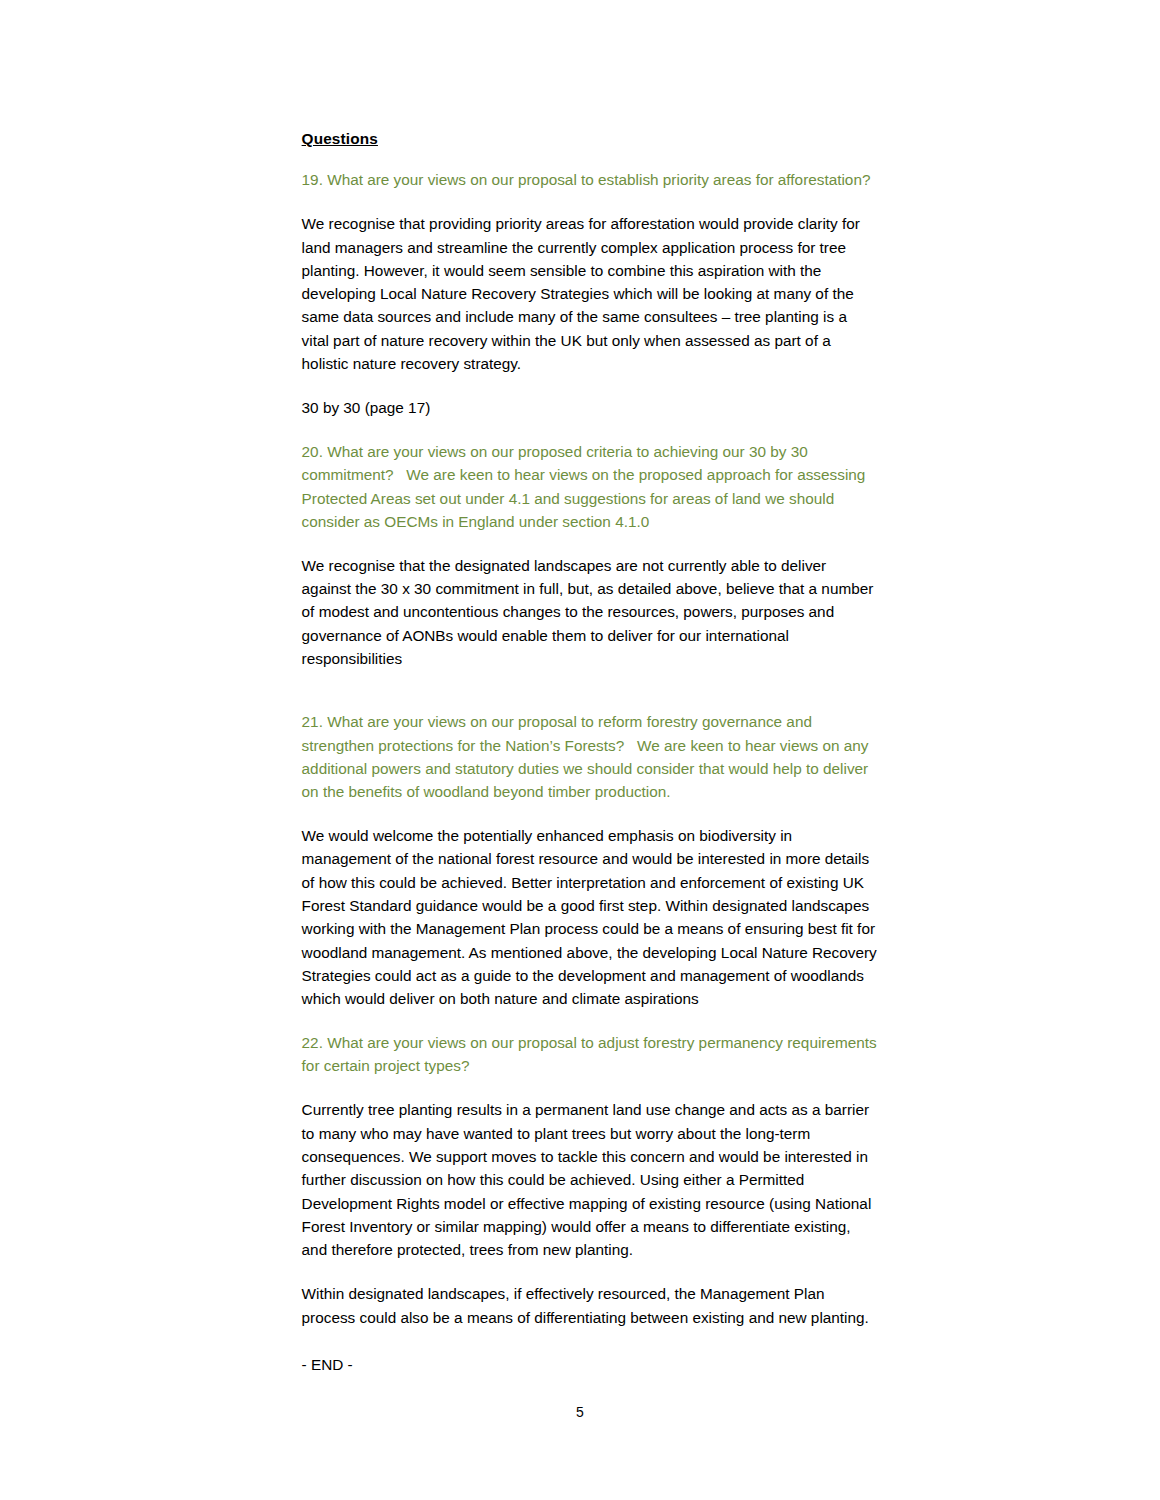Questions
19. What are your views on our proposal to establish priority areas for afforestation?
We recognise that providing priority areas for afforestation would provide clarity for land managers and streamline the currently complex application process for tree planting. However, it would seem sensible to combine this aspiration with the developing Local Nature Recovery Strategies which will be looking at many of the same data sources and include many of the same consultees – tree planting is a vital part of nature recovery within the UK but only when assessed as part of a holistic nature recovery strategy.
30 by 30 (page 17)
20. What are your views on our proposed criteria to achieving our 30 by 30 commitment? We are keen to hear views on the proposed approach for assessing Protected Areas set out under 4.1 and suggestions for areas of land we should consider as OECMs in England under section 4.1.0
We recognise that the designated landscapes are not currently able to deliver against the 30 x 30 commitment in full, but, as detailed above, believe that a number of modest and uncontentious changes to the resources, powers, purposes and governance of AONBs would enable them to deliver for our international responsibilities
21. What are your views on our proposal to reform forestry governance and strengthen protections for the Nation’s Forests? We are keen to hear views on any additional powers and statutory duties we should consider that would help to deliver on the benefits of woodland beyond timber production.
We would welcome the potentially enhanced emphasis on biodiversity in management of the national forest resource and would be interested in more details of how this could be achieved. Better interpretation and enforcement of existing UK Forest Standard guidance would be a good first step. Within designated landscapes working with the Management Plan process could be a means of ensuring best fit for woodland management. As mentioned above, the developing Local Nature Recovery Strategies could act as a guide to the development and management of woodlands which would deliver on both nature and climate aspirations
22. What are your views on our proposal to adjust forestry permanency requirements for certain project types?
Currently tree planting results in a permanent land use change and acts as a barrier to many who may have wanted to plant trees but worry about the long-term consequences. We support moves to tackle this concern and would be interested in further discussion on how this could be achieved. Using either a Permitted Development Rights model or effective mapping of existing resource (using National Forest Inventory or similar mapping) would offer a means to differentiate existing, and therefore protected, trees from new planting.
Within designated landscapes, if effectively resourced, the Management Plan process could also be a means of differentiating between existing and new planting.
- END -
5